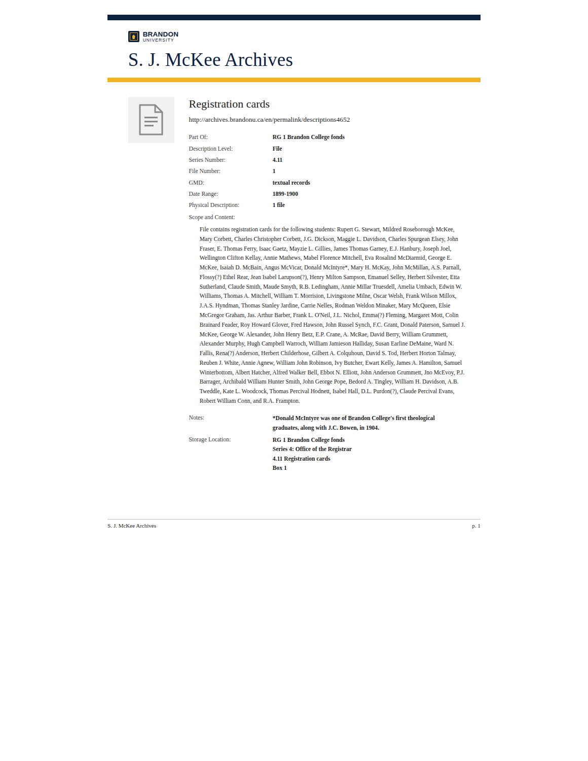BRANDON UNIVERSITY
S. J. McKee Archives
Registration cards
http://archives.brandonu.ca/en/permalink/descriptions4652
| Part Of: | RG 1 Brandon College fonds |
| Description Level: | File |
| Series Number: | 4.11 |
| File Number: | 1 |
| GMD: | textual records |
| Date Range: | 1899-1900 |
| Physical Description: | 1 file |
Scope and Content:
File contains registration cards for the following students: Rupert G. Stewart, Mildred Roseborough McKee, Mary Corbett, Charles Christopher Corbett, J.G. Dickson, Maggie L. Davidson, Charles Spurgean Elsey, John Fraser, E. Thomas Ferry, Isaac Gaetz, Mayzie L. Gillies, James Thomas Garney, E.J. Hanbury, Joseph Joel, Wellington Clifton Kellay, Annie Mathews, Mabel Florence Mitchell, Eva Rosalind McDiarmid, George E. McKee, Isaiah D. McBain, Angus McVicar, Donald McIntyre*, Mary H. McKay, John McMillan, A.S. Parnall, Flossy(?) Ethel Rear, Jean Isabel Larupson(?), Henry Milton Sampson, Emanuel Selley, Herbert Silvester, Etta Sutherland, Claude Smith, Maude Smyth, R.B. Ledingham, Annie Millar Truesdell, Amelia Umbach, Edwin W. Williams, Thomas A. Mitchell, William T. Morrision, Livingstone Milne, Oscar Welsh, Frank Wilson Millox, J.A.S. Hyndman, Thomas Stanley Jardine, Carrie Nelles, Rodman Weldon Minaker, Mary McQueen, Elsie McGregor Graham, Jas. Arthur Barber, Frank L. O'Neil, J.L. Nichol, Emma(?) Fleming, Margaret Mott, Colin Brainard Feader, Roy Howard Glover, Fred Hawson, John Russel Synch, F.C. Grant, Donald Paterson, Samuel J. McKee, George W. Alexander, John Henry Betz, E.P. Crane, A. McRae, David Berry, William Grummett, Alexander Murphy, Hugh Campbell Warroch, William Jamieson Halliday, Susan Earline DeMaine, Ward N. Fallis, Rena(?) Anderson, Herbert Childerhose, Gilbert A. Colquhoun, David S. Tod, Herbert Horton Talmay, Reuben J. White, Annie Agnew, William John Robinson, Ivy Butcher, Ewart Kelly, James A. Hamilton, Samuel Winterbottom, Albert Hatcher, Alfred Walker Bell, Ebbot N. Elliott, John Anderson Grummett, Jno McEvoy, P.J. Barrager, Archibald William Hunter Smith, John George Pope, Bedord A. Tingley, William H. Davidson, A.B. Tweddle, Kate L. Woodcock, Thomas Percival Hodnett, Isabel Hall, D.L. Purdon(?), Claude Percival Evans, Robert William Conn, and R.A. Frampton.
| Notes: | *Donald McIntyre was one of Brandon College's first theological graduates, along with J.C. Bowen, in 1904. |
| Storage Location: | RG 1 Brandon College fonds Series 4: Office of the Registrar 4.11 Registration cards Box 1 |
S. J. McKee Archives p. 1